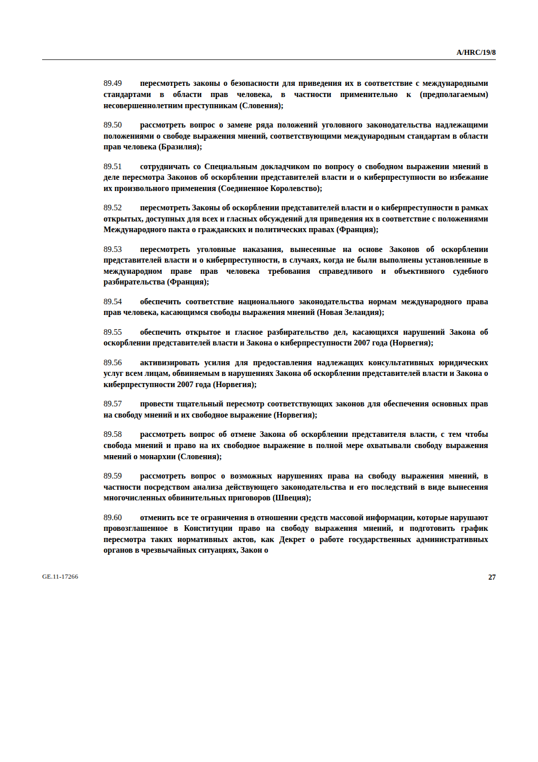A/HRC/19/8
89.49 пересмотреть законы о безопасности для приведения их в соответствие с международными стандартами в области прав человека, в частности применительно к (предполагаемым) несовершеннолетним преступникам (Словения);
89.50 рассмотреть вопрос о замене ряда положений уголовного законодательства надлежащими положениями о свободе выражения мнений, соответствующими международным стандартам в области прав человека (Бразилия);
89.51 сотрудничать со Специальным докладчиком по вопросу о свободном выражении мнений в деле пересмотра Законов об оскорблении представителей власти и о киберпреступности во избежание их произвольного применения (Соединенное Королевство);
89.52 пересмотреть Законы об оскорблении представителей власти и о киберпреступности в рамках открытых, доступных для всех и гласных обсуждений для приведения их в соответствие с положениями Международного пакта о гражданских и политических правах (Франция);
89.53 пересмотреть уголовные наказания, вынесенные на основе Законов об оскорблении представителей власти и о киберпреступности, в случаях, когда не были выполнены установленные в международном праве прав человека требования справедливого и объективного судебного разбирательства (Франция);
89.54 обеспечить соответствие национального законодательства нормам международного права прав человека, касающимся свободы выражения мнений (Новая Зеландия);
89.55 обеспечить открытое и гласное разбирательство дел, касающихся нарушений Закона об оскорблении представителей власти и Закона о киберпреступности 2007 года (Норвегия);
89.56 активизировать усилия для предоставления надлежащих консультативных юридических услуг всем лицам, обвиняемым в нарушениях Закона об оскорблении представителей власти и Закона о киберпреступности 2007 года (Норвегия);
89.57 провести тщательный пересмотр соответствующих законов для обеспечения основных прав на свободу мнений и их свободное выражение (Норвегия);
89.58 рассмотреть вопрос об отмене Закона об оскорблении представителя власти, с тем чтобы свобода мнений и право на их свободное выражение в полной мере охватывали свободу выражения мнений о монархии (Словения);
89.59 рассмотреть вопрос о возможных нарушениях права на свободу выражения мнений, в частности посредством анализа действующего законодательства и его последствий в виде вынесения многочисленных обвинительных приговоров (Швеция);
89.60 отменить все те ограничения в отношении средств массовой информации, которые нарушают провозглашенное в Конституции право на свободу выражения мнений, и подготовить график пересмотра таких нормативных актов, как Декрет о работе государственных административных органов в чрезвычайных ситуациях, Закон о
GE.11-17266
27